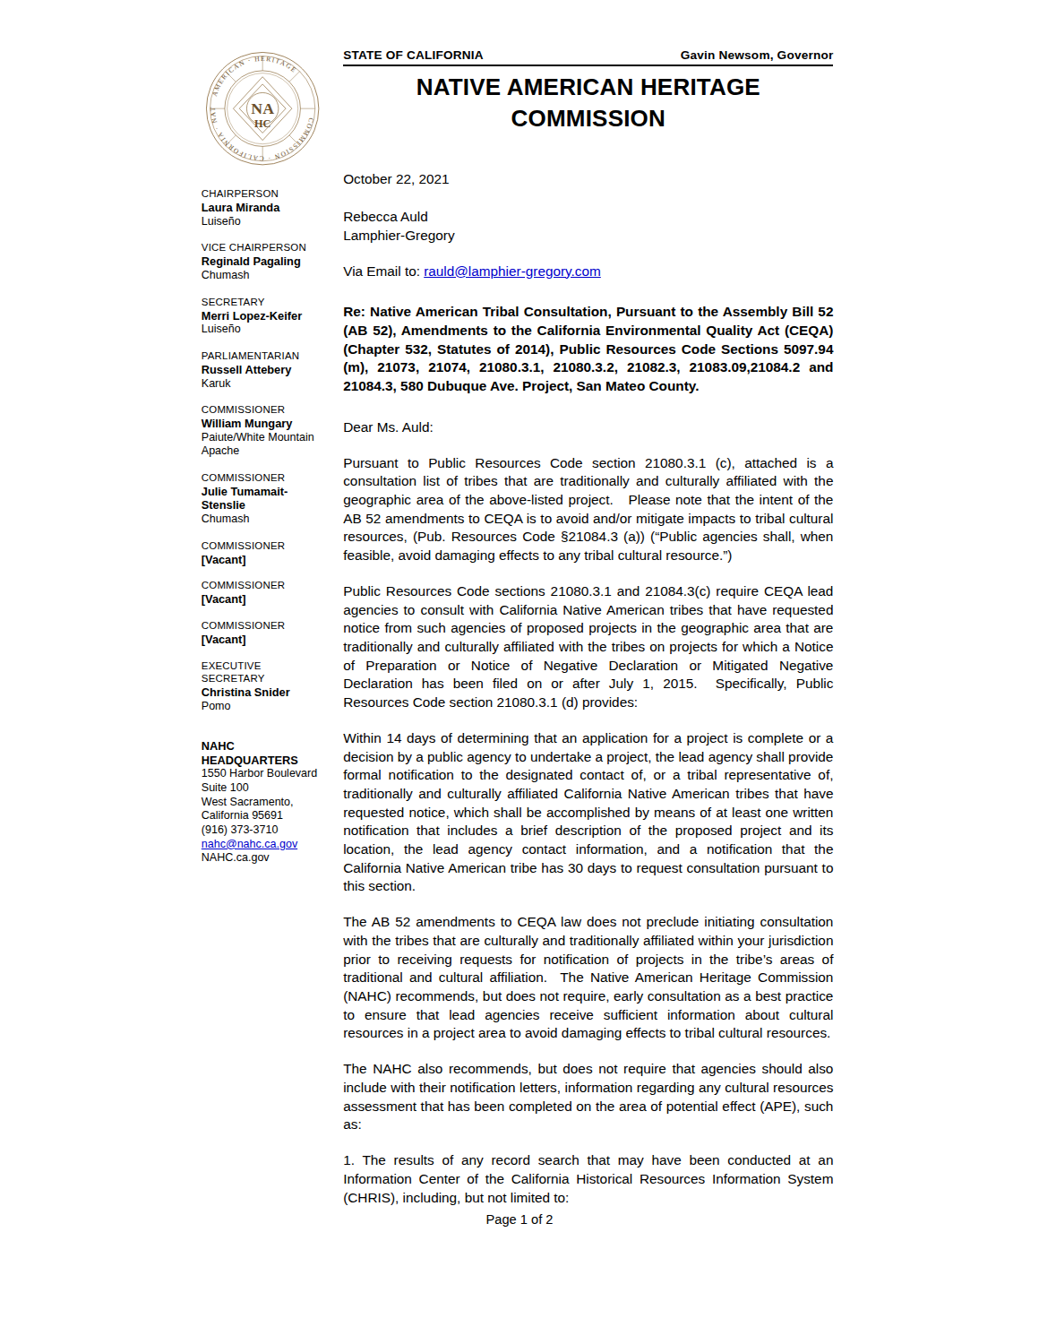NA HC AMERICAN · HERITAGE COMMISSION · CALIFORNIA · NATIVE
Chairperson
Laura Miranda
Luiseño
Vice Chairperson
Reginald Pagaling
Chumash
Secretary
Merri Lopez-Keifer
Luiseño
Parliamentarian
Russell Attebery
Karuk
Commissioner
William Mungary
Paiute/White Mountain Apache
Commissioner
Julie Tumamait-Stenslie
Chumash
Commissioner
[Vacant]
Commissioner
[Vacant]
Commissioner
[Vacant]
Executive Secretary
Christina Snider
Pomo
NAHC HEADQUARTERS
1550 Harbor Boulevard
Suite 100
West Sacramento,
California 95691
(916) 373-3710
nahc@nahc.ca.gov
NAHC.ca.gov
STATE OF CALIFORNIA Gavin Newsom, Governor
NATIVE AMERICAN HERITAGE COMMISSION
October 22, 2021
Rebecca Auld
Lamphier-Gregory
Via Email to: rauld@lamphier-gregory.com
Re: Native American Tribal Consultation, Pursuant to the Assembly Bill 52 (AB 52), Amendments to the California Environmental Quality Act (CEQA) (Chapter 532, Statutes of 2014), Public Resources Code Sections 5097.94 (m), 21073, 21074, 21080.3.1, 21080.3.2, 21082.3, 21083.09,21084.2 and 21084.3, 580 Dubuque Ave. Project, San Mateo County.
Dear Ms. Auld:
Pursuant to Public Resources Code section 21080.3.1 (c), attached is a consultation list of tribes that are traditionally and culturally affiliated with the geographic area of the above-listed project. Please note that the intent of the AB 52 amendments to CEQA is to avoid and/or mitigate impacts to tribal cultural resources, (Pub. Resources Code §21084.3 (a)) (“Public agencies shall, when feasible, avoid damaging effects to any tribal cultural resource.”)
Public Resources Code sections 21080.3.1 and 21084.3(c) require CEQA lead agencies to consult with California Native American tribes that have requested notice from such agencies of proposed projects in the geographic area that are traditionally and culturally affiliated with the tribes on projects for which a Notice of Preparation or Notice of Negative Declaration or Mitigated Negative Declaration has been filed on or after July 1, 2015. Specifically, Public Resources Code section 21080.3.1 (d) provides:
Within 14 days of determining that an application for a project is complete or a decision by a public agency to undertake a project, the lead agency shall provide formal notification to the designated contact of, or a tribal representative of, traditionally and culturally affiliated California Native American tribes that have requested notice, which shall be accomplished by means of at least one written notification that includes a brief description of the proposed project and its location, the lead agency contact information, and a notification that the California Native American tribe has 30 days to request consultation pursuant to this section.
The AB 52 amendments to CEQA law does not preclude initiating consultation with the tribes that are culturally and traditionally affiliated within your jurisdiction prior to receiving requests for notification of projects in the tribe’s areas of traditional and cultural affiliation. The Native American Heritage Commission (NAHC) recommends, but does not require, early consultation as a best practice to ensure that lead agencies receive sufficient information about cultural resources in a project area to avoid damaging effects to tribal cultural resources.
The NAHC also recommends, but does not require that agencies should also include with their notification letters, information regarding any cultural resources assessment that has been completed on the area of potential effect (APE), such as:
1. The results of any record search that may have been conducted at an Information Center of the California Historical Resources Information System (CHRIS), including, but not limited to:
Page 1 of 2